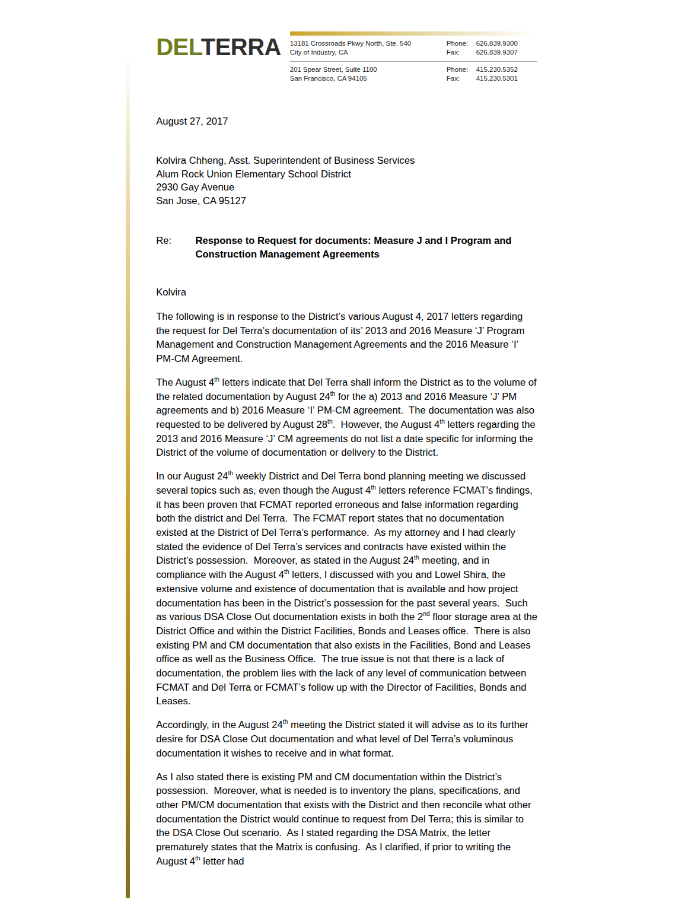DEL TERRA
13181 Crossroads Pkwy North, Ste. 540
City of Industry, CA
Phone: 626.839.9300
Fax: 626.839.9307
201 Spear Street, Suite 1100
San Francisco, CA 94105
Phone: 415.230.5352
Fax: 415.230.5301
August 27, 2017
Kolvira Chheng, Asst. Superintendent of Business Services
Alum Rock Union Elementary School District
2930 Gay Avenue
San Jose, CA 95127
Re:
Response to Request for documents: Measure J and I Program and Construction Management Agreements
Kolvira
The following is in response to the District’s various August 4, 2017 letters regarding the request for Del Terra’s documentation of its’ 2013 and 2016 Measure ‘J’ Program Management and Construction Management Agreements and the 2016 Measure ‘I’ PM-CM Agreement.
The August 4th letters indicate that Del Terra shall inform the District as to the volume of the related documentation by August 24th for the a) 2013 and 2016 Measure ‘J’ PM agreements and b) 2016 Measure ‘I’ PM-CM agreement. The documentation was also requested to be delivered by August 28th. However, the August 4th letters regarding the 2013 and 2016 Measure ‘J’ CM agreements do not list a date specific for informing the District of the volume of documentation or delivery to the District.
In our August 24th weekly District and Del Terra bond planning meeting we discussed several topics such as, even though the August 4th letters reference FCMAT’s findings, it has been proven that FCMAT reported erroneous and false information regarding both the district and Del Terra. The FCMAT report states that no documentation existed at the District of Del Terra’s performance. As my attorney and I had clearly stated the evidence of Del Terra’s services and contracts have existed within the District’s possession. Moreover, as stated in the August 24th meeting, and in compliance with the August 4th letters, I discussed with you and Lowel Shira, the extensive volume and existence of documentation that is available and how project documentation has been in the District’s possession for the past several years. Such as various DSA Close Out documentation exists in both the 2nd floor storage area at the District Office and within the District Facilities, Bonds and Leases office. There is also existing PM and CM documentation that also exists in the Facilities, Bond and Leases office as well as the Business Office. The true issue is not that there is a lack of documentation, the problem lies with the lack of any level of communication between FCMAT and Del Terra or FCMAT’s follow up with the Director of Facilities, Bonds and Leases.
Accordingly, in the August 24th meeting the District stated it will advise as to its further desire for DSA Close Out documentation and what level of Del Terra’s voluminous documentation it wishes to receive and in what format.
As I also stated there is existing PM and CM documentation within the District’s possession. Moreover, what is needed is to inventory the plans, specifications, and other PM/CM documentation that exists with the District and then reconcile what other documentation the District would continue to request from Del Terra; this is similar to the DSA Close Out scenario. As I stated regarding the DSA Matrix, the letter prematurely states that the Matrix is confusing. As I clarified, if prior to writing the August 4th letter had